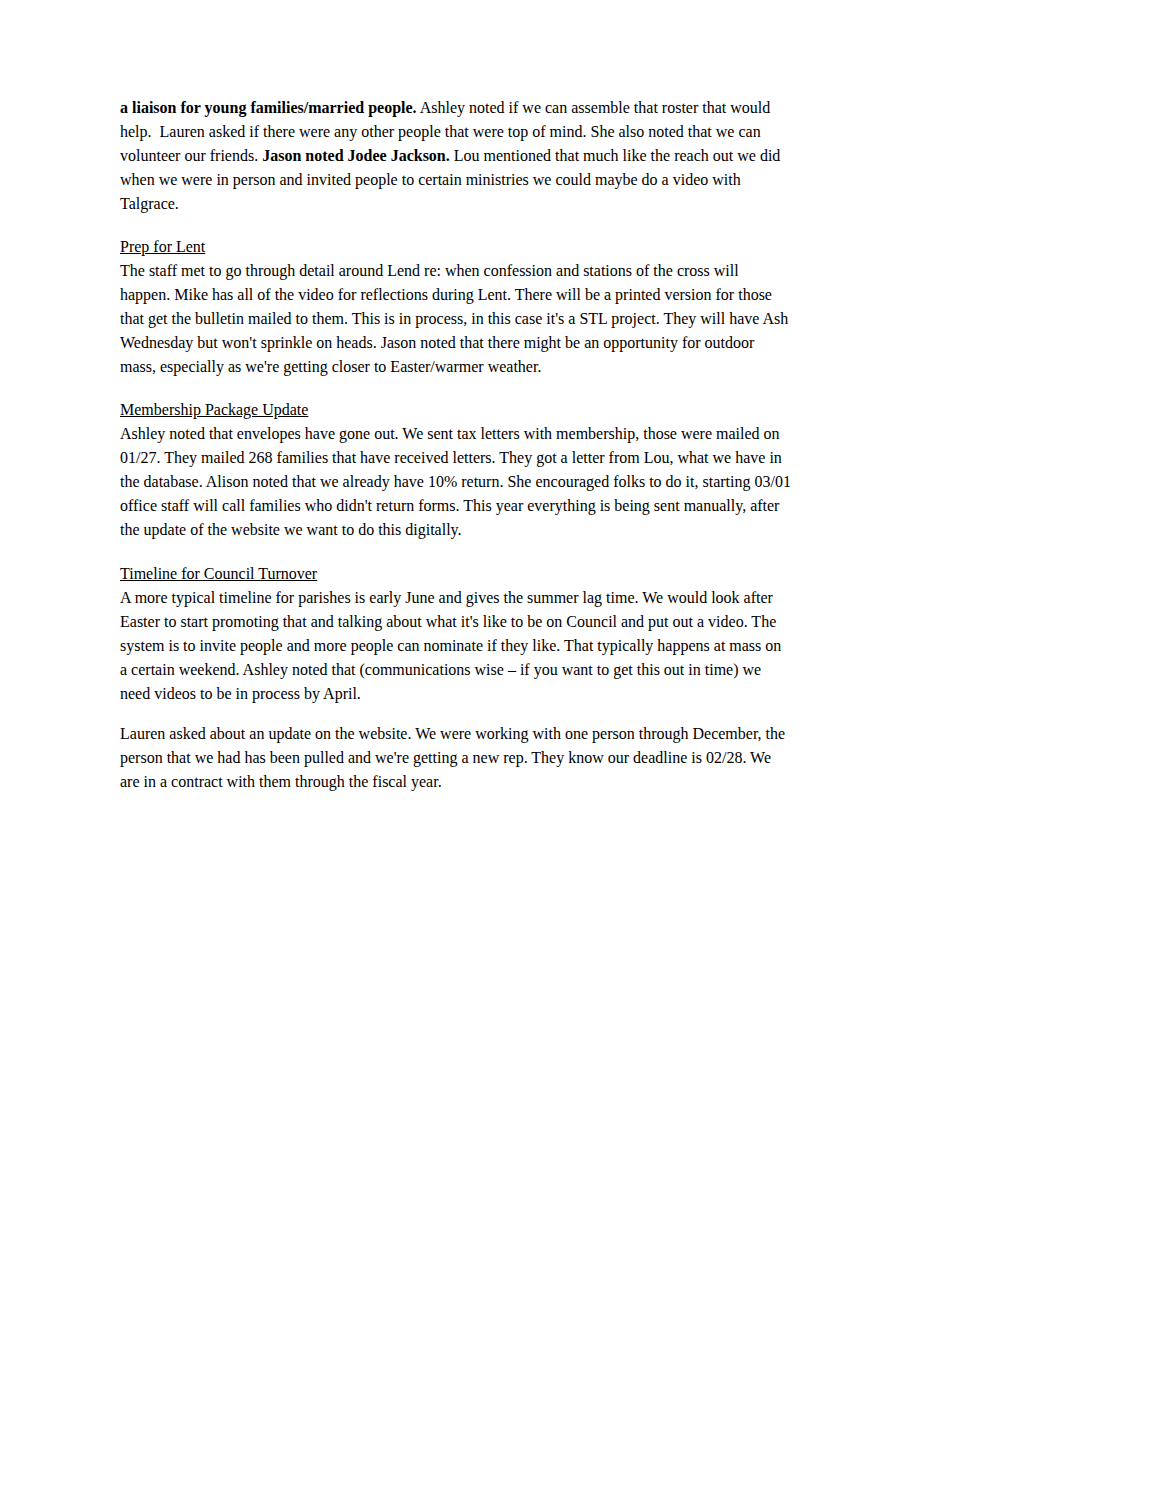a liaison for young families/married people. Ashley noted if we can assemble that roster that would help. Lauren asked if there were any other people that were top of mind. She also noted that we can volunteer our friends. Jason noted Jodee Jackson. Lou mentioned that much like the reach out we did when we were in person and invited people to certain ministries we could maybe do a video with Talgrace.
Prep for Lent
The staff met to go through detail around Lend re: when confession and stations of the cross will happen. Mike has all of the video for reflections during Lent. There will be a printed version for those that get the bulletin mailed to them. This is in process, in this case it's a STL project. They will have Ash Wednesday but won't sprinkle on heads. Jason noted that there might be an opportunity for outdoor mass, especially as we're getting closer to Easter/warmer weather.
Membership Package Update
Ashley noted that envelopes have gone out. We sent tax letters with membership, those were mailed on 01/27. They mailed 268 families that have received letters. They got a letter from Lou, what we have in the database. Alison noted that we already have 10% return. She encouraged folks to do it, starting 03/01 office staff will call families who didn't return forms. This year everything is being sent manually, after the update of the website we want to do this digitally.
Timeline for Council Turnover
A more typical timeline for parishes is early June and gives the summer lag time. We would look after Easter to start promoting that and talking about what it's like to be on Council and put out a video. The system is to invite people and more people can nominate if they like. That typically happens at mass on a certain weekend. Ashley noted that (communications wise – if you want to get this out in time) we need videos to be in process by April.
Lauren asked about an update on the website. We were working with one person through December, the person that we had has been pulled and we're getting a new rep. They know our deadline is 02/28. We are in a contract with them through the fiscal year.